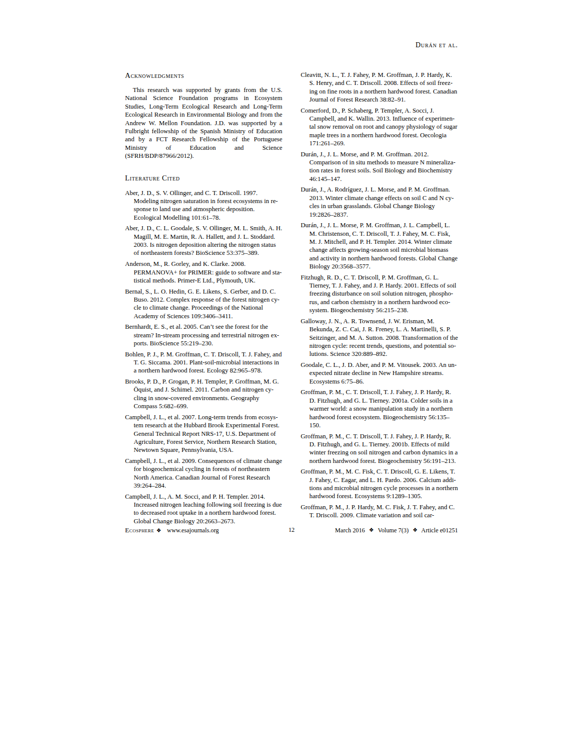Durán et al.
Acknowledgments
This research was supported by grants from the U.S. National Science Foundation programs in Ecosystem Studies, Long-Term Ecological Research and Long-Term Ecological Research in Environmental Biology and from the Andrew W. Mellon Foundation. J.D. was supported by a Fulbright fellowship of the Spanish Ministry of Education and by a FCT Research Fellowship of the Portuguese Ministry of Education and Science (SFRH/BDP/87966/2012).
Literature Cited
Aber, J. D., S. V. Ollinger, and C. T. Driscoll. 1997. Modeling nitrogen saturation in forest ecosystems in response to land use and atmospheric deposition. Ecological Modelling 101:61–78.
Aber, J. D., C. L. Goodale, S. V. Ollinger, M. L. Smith, A. H. Magill, M. E. Martin, R. A. Hallett, and J. L. Stoddard. 2003. Is nitrogen deposition altering the nitrogen status of northeastern forests? BioScience 53:375–389.
Anderson, M., R. Gorley, and K. Clarke. 2008. PERMANOVA+ for PRIMER: guide to software and statistical methods. Primer-E Ltd., Plymouth, UK.
Bernal, S., L. O. Hedin, G. E. Likens, S. Gerber, and D. C. Buso. 2012. Complex response of the forest nitrogen cycle to climate change. Proceedings of the National Academy of Sciences 109:3406–3411.
Bernhardt, E. S., et al. 2005. Can’t see the forest for the stream? In-stream processing and terrestrial nitrogen exports. BioScience 55:219–230.
Bohlen, P. J., P. M. Groffman, C. T. Driscoll, T. J. Fahey, and T. G. Siccama. 2001. Plant-soil-microbial interactions in a northern hardwood forest. Ecology 82:965–978.
Brooks, P. D., P. Grogan, P. H. Templer, P. Groffman, M. G. Öquist, and J. Schimel. 2011. Carbon and nitrogen cycling in snow-covered environments. Geography Compass 5:682–699.
Campbell, J. L., et al. 2007. Long-term trends from ecosystem research at the Hubbard Brook Experimental Forest. General Technical Report NRS-17, U.S. Department of Agriculture, Forest Service, Northern Research Station, Newtown Square, Pennsylvania, USA.
Campbell, J. L., et al. 2009. Consequences of climate change for biogeochemical cycling in forests of northeastern North America. Canadian Journal of Forest Research 39:264–284.
Campbell, J. L., A. M. Socci, and P. H. Templer. 2014. Increased nitrogen leaching following soil freezing is due to decreased root uptake in a northern hardwood forest. Global Change Biology 20:2663–2673.
Cleavitt, N. L., T. J. Fahey, P. M. Groffman, J. P. Hardy, K. S. Henry, and C. T. Driscoll. 2008. Effects of soil freezing on fine roots in a northern hardwood forest. Canadian Journal of Forest Research 38:82–91.
Comerford, D., P. Schaberg, P. Templer, A. Socci, J. Campbell, and K. Wallin. 2013. Influence of experimental snow removal on root and canopy physiology of sugar maple trees in a northern hardwood forest. Oecologia 171:261–269.
Durán, J., J. L. Morse, and P. M. Groffman. 2012. Comparison of in situ methods to measure N mineralization rates in forest soils. Soil Biology and Biochemistry 46:145–147.
Durán, J., A. Rodríguez, J. L. Morse, and P. M. Groffman. 2013. Winter climate change effects on soil C and N cycles in urban grasslands. Global Change Biology 19:2826–2837.
Durán, J., J. L. Morse, P. M. Groffman, J. L. Campbell, L. M. Christenson, C. T. Driscoll, T. J. Fahey, M. C. Fisk, M. J. Mitchell, and P. H. Templer. 2014. Winter climate change affects growing-season soil microbial biomass and activity in northern hardwood forests. Global Change Biology 20:3568–3577.
Fitzhugh, R. D., C. T. Driscoll, P. M. Groffman, G. L. Tierney, T. J. Fahey, and J. P. Hardy. 2001. Effects of soil freezing disturbance on soil solution nitrogen, phosphorus, and carbon chemistry in a northern hardwood ecosystem. Biogeochemistry 56:215–238.
Galloway, J. N., A. R. Townsend, J. W. Erisman, M. Bekunda, Z. C. Cai, J. R. Freney, L. A. Martinelli, S. P. Seitzinger, and M. A. Sutton. 2008. Transformation of the nitrogen cycle: recent trends, questions, and potential solutions. Science 320:889–892.
Goodale, C. L., J. D. Aber, and P. M. Vitousek. 2003. An unexpected nitrate decline in New Hampshire streams. Ecosystems 6:75–86.
Groffman, P. M., C. T. Driscoll, T. J. Fahey, J. P. Hardy, R. D. Fitzhugh, and G. L. Tierney. 2001a. Colder soils in a warmer world: a snow manipulation study in a northern hardwood forest ecosystem. Biogeochemistry 56:135–150.
Groffman, P. M., C. T. Driscoll, T. J. Fahey, J. P. Hardy, R. D. Fitzhugh, and G. L. Tierney. 2001b. Effects of mild winter freezing on soil nitrogen and carbon dynamics in a northern hardwood forest. Biogeochemistry 56:191–213.
Groffman, P. M., M. C. Fisk, C. T. Driscoll, G. E. Likens, T. J. Fahey, C. Eagar, and L. H. Pardo. 2006. Calcium additions and microbial nitrogen cycle processes in a northern hardwood forest. Ecosystems 9:1289–1305.
Groffman, P. M., J. P. Hardy, M. C. Fisk, J. T. Fahey, and C. T. Driscoll. 2009. Climate variation and soil car-
Ecosphere ❖ www.esajournals.org 12 March 2016 ❖ Volume 7(3) ❖ Article e01251